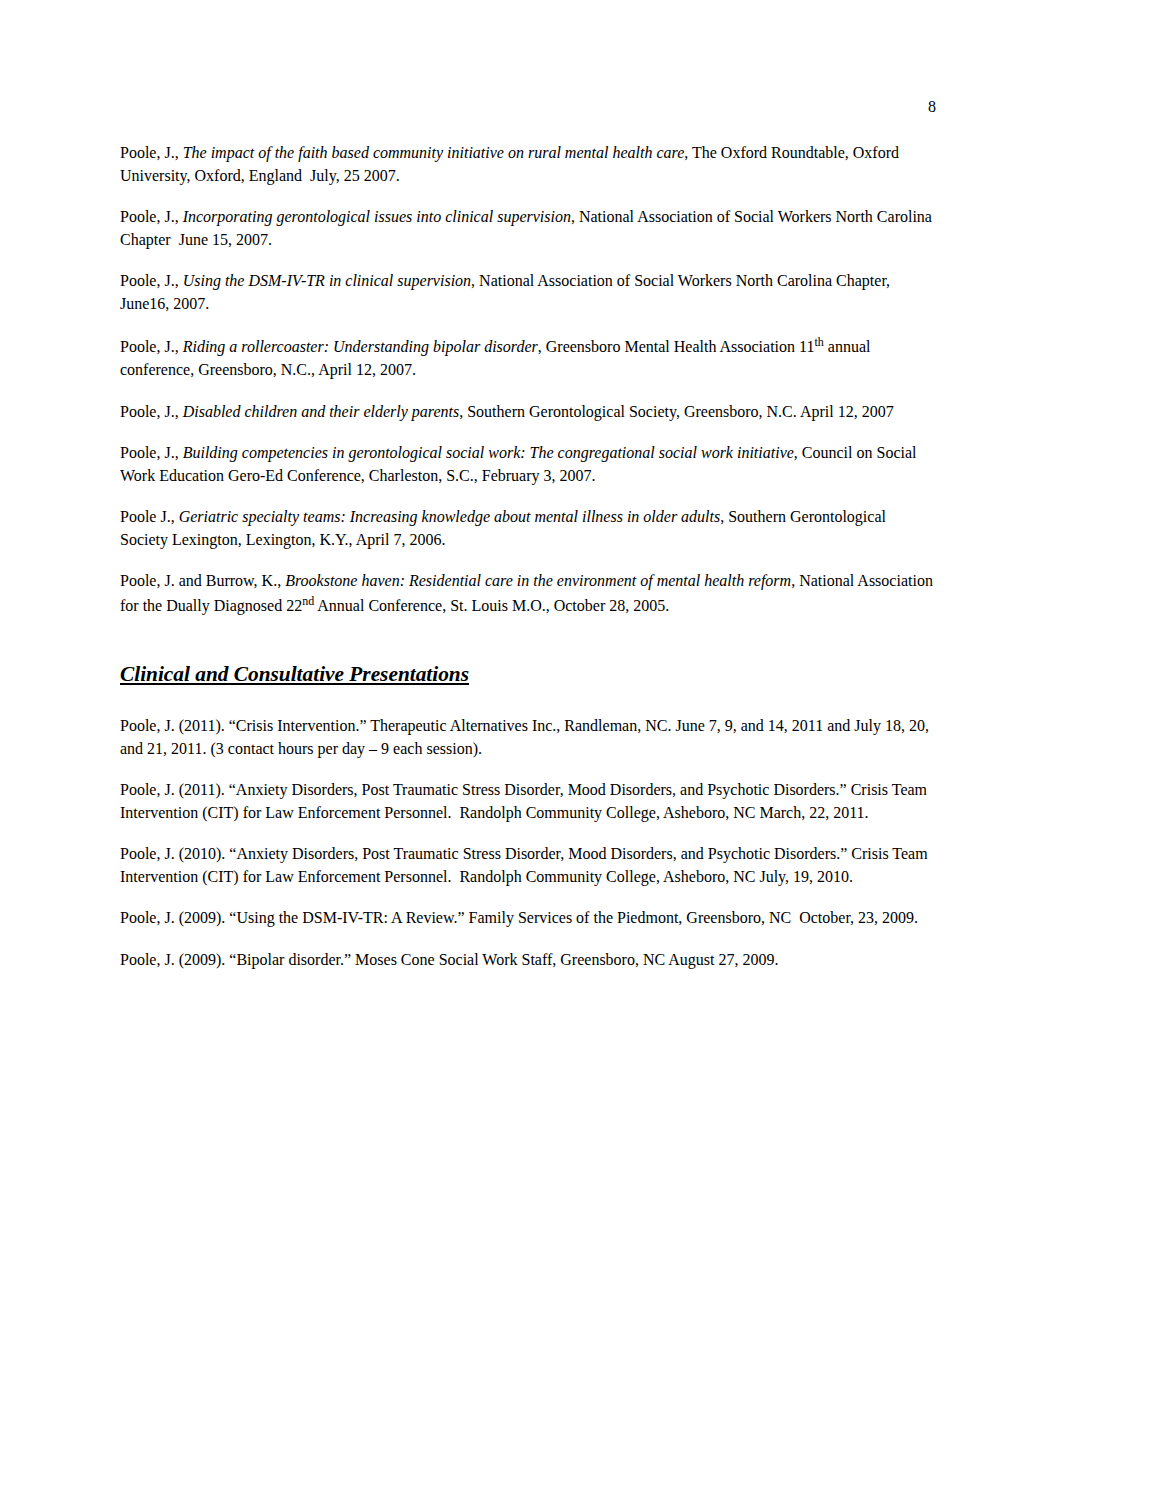8
Poole, J., The impact of the faith based community initiative on rural mental health care, The Oxford Roundtable, Oxford University, Oxford, England July, 25 2007.
Poole, J., Incorporating gerontological issues into clinical supervision, National Association of Social Workers North Carolina Chapter June 15, 2007.
Poole, J., Using the DSM-IV-TR in clinical supervision, National Association of Social Workers North Carolina Chapter, June16, 2007.
Poole, J., Riding a rollercoaster: Understanding bipolar disorder, Greensboro Mental Health Association 11th annual conference, Greensboro, N.C., April 12, 2007.
Poole, J., Disabled children and their elderly parents, Southern Gerontological Society, Greensboro, N.C. April 12, 2007
Poole, J., Building competencies in gerontological social work: The congregational social work initiative, Council on Social Work Education Gero-Ed Conference, Charleston, S.C., February 3, 2007.
Poole J., Geriatric specialty teams: Increasing knowledge about mental illness in older adults, Southern Gerontological Society Lexington, Lexington, K.Y., April 7, 2006.
Poole, J. and Burrow, K., Brookstone haven: Residential care in the environment of mental health reform, National Association for the Dually Diagnosed 22nd Annual Conference, St. Louis M.O., October 28, 2005.
Clinical and Consultative Presentations
Poole, J. (2011). “Crisis Intervention.” Therapeutic Alternatives Inc., Randleman, NC. June 7, 9, and 14, 2011 and July 18, 20, and 21, 2011. (3 contact hours per day – 9 each session).
Poole, J. (2011). “Anxiety Disorders, Post Traumatic Stress Disorder, Mood Disorders, and Psychotic Disorders.” Crisis Team Intervention (CIT) for Law Enforcement Personnel. Randolph Community College, Asheboro, NC March, 22, 2011.
Poole, J. (2010). “Anxiety Disorders, Post Traumatic Stress Disorder, Mood Disorders, and Psychotic Disorders.” Crisis Team Intervention (CIT) for Law Enforcement Personnel. Randolph Community College, Asheboro, NC July, 19, 2010.
Poole, J. (2009). “Using the DSM-IV-TR: A Review.” Family Services of the Piedmont, Greensboro, NC October, 23, 2009.
Poole, J. (2009). “Bipolar disorder.” Moses Cone Social Work Staff, Greensboro, NC August 27, 2009.